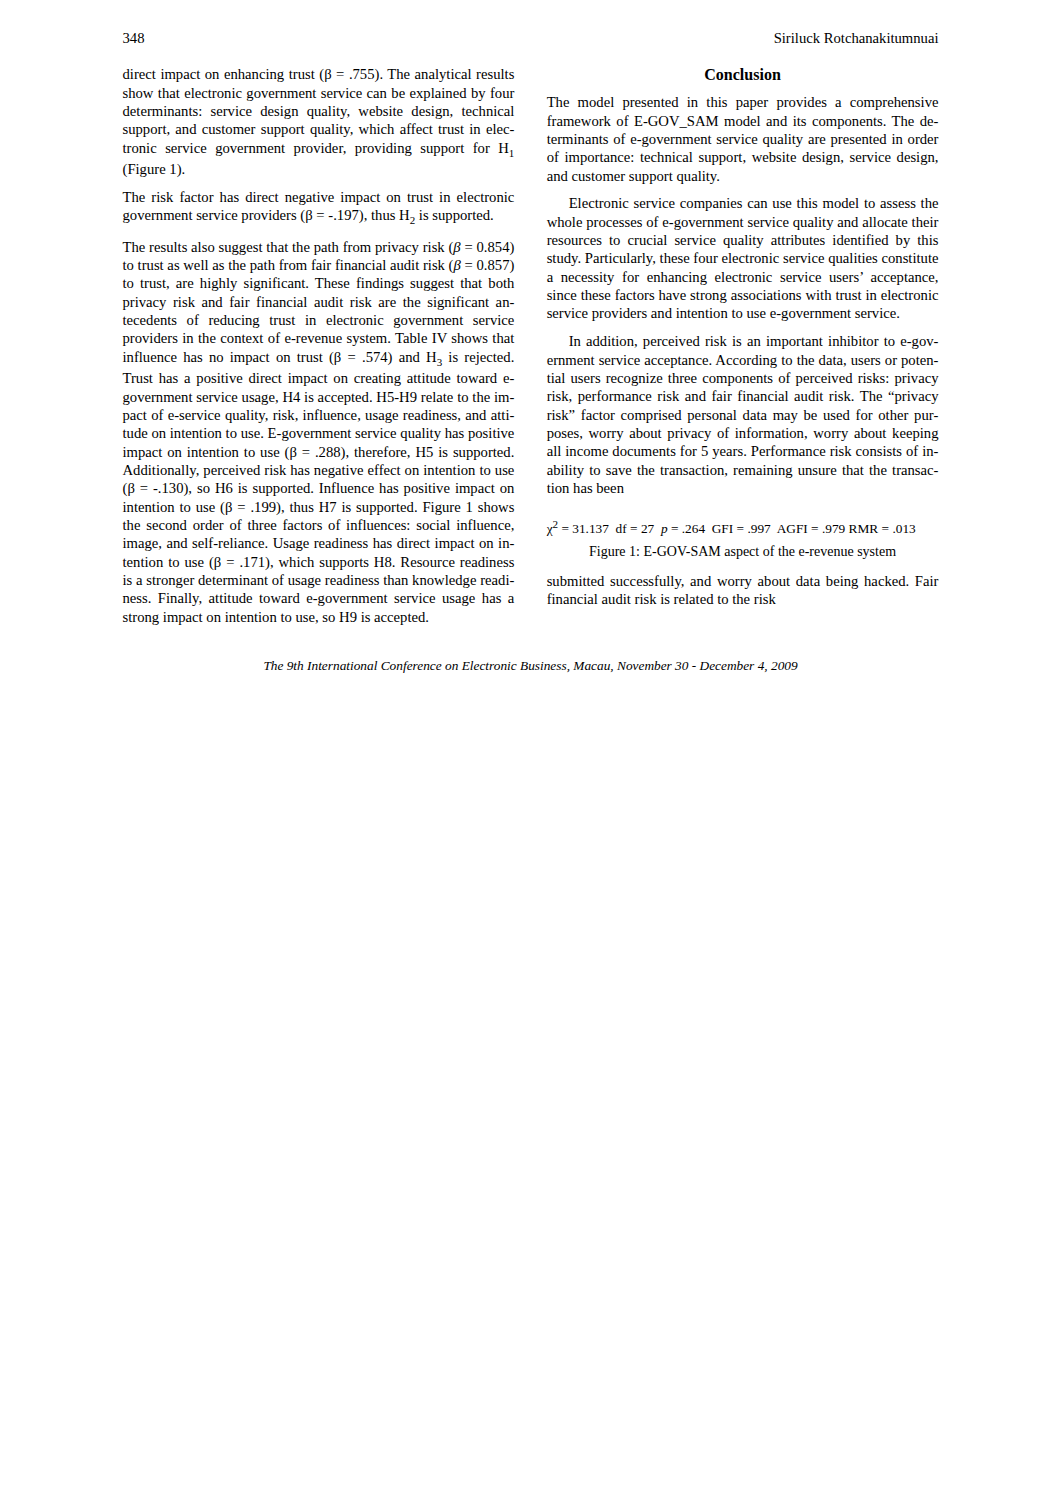348 Siriluck Rotchanakitumnuai
direct impact on enhancing trust (β = .755). The analytical results show that electronic government service can be explained by four determinants: service design quality, website design, technical support, and customer support quality, which affect trust in electronic service government provider, providing support for H1 (Figure 1).
The risk factor has direct negative impact on trust in electronic government service providers (β = -.197), thus H2 is supported.
The results also suggest that the path from privacy risk (β = 0.854) to trust as well as the path from fair financial audit risk (β = 0.857) to trust, are highly significant. These findings suggest that both privacy risk and fair financial audit risk are the significant antecedents of reducing trust in electronic government service providers in the context of e-revenue system. Table IV shows that influence has no impact on trust (β = .574) and H3 is rejected. Trust has a positive direct impact on creating attitude toward e-government service usage, H4 is accepted. H5-H9 relate to the impact of e-service quality, risk, influence, usage readiness, and attitude on intention to use. E-government service quality has positive impact on intention to use (β = .288), therefore, H5 is supported. Additionally, perceived risk has negative effect on intention to use (β = -.130), so H6 is supported. Influence has positive impact on intention to use (β = .199), thus H7 is supported. Figure 1 shows the second order of three factors of influences: social influence, image, and self-reliance. Usage readiness has direct impact on intention to use (β = .171), which supports H8. Resource readiness is a stronger determinant of usage readiness than knowledge readiness. Finally, attitude toward e-government service usage has a strong impact on intention to use, so H9 is accepted.
Conclusion
The model presented in this paper provides a comprehensive framework of E-GOV_SAM model and its components. The determinants of e-government service quality are presented in order of importance: technical support, website design, service design, and customer support quality.
Electronic service companies can use this model to assess the whole processes of e-government service quality and allocate their resources to crucial service quality attributes identified by this study. Particularly, these four electronic service qualities constitute a necessity for enhancing electronic service users’ acceptance, since these factors have strong associations with trust in electronic service providers and intention to use e-government service.
In addition, perceived risk is an important inhibitor to e-government service acceptance. According to the data, users or potential users recognize three components of perceived risks: privacy risk, performance risk and fair financial audit risk. The “privacy risk” factor comprised personal data may be used for other purposes, worry about privacy of information, worry about keeping all income documents for 5 years. Performance risk consists of inability to save the transaction, remaining unsure that the transaction has been
χ2 = 31.137 df = 27 p = .264 GFI = .997 AGFI = .979 RMR = .013
Figure 1: E-GOV-SAM aspect of the e-revenue system
submitted successfully, and worry about data being hacked. Fair financial audit risk is related to the risk
The 9th International Conference on Electronic Business, Macau, November 30 - December 4, 2009